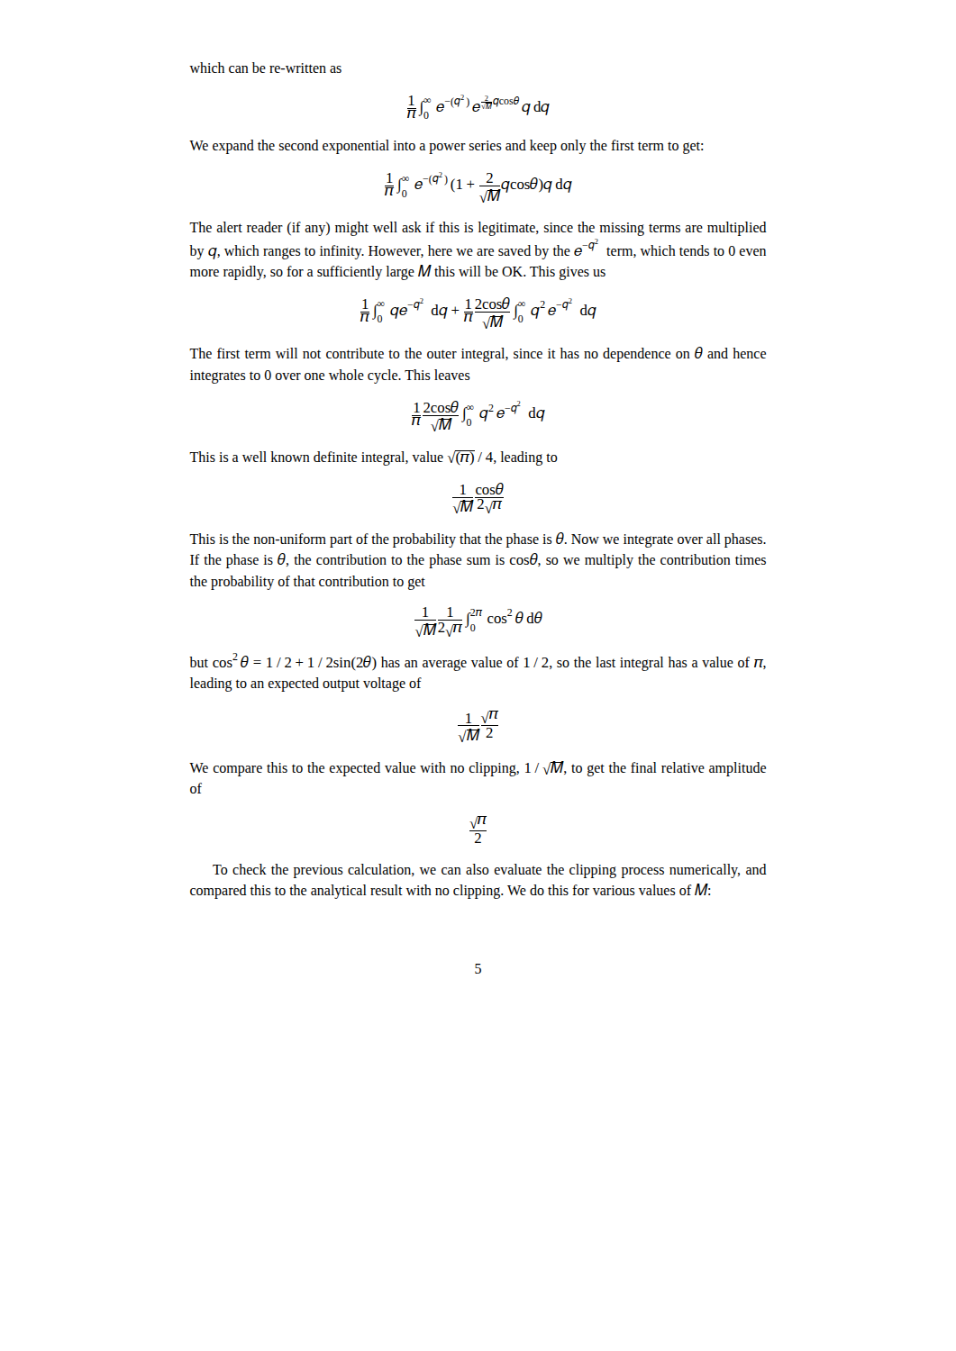which can be re-written as
1π ∫ 0 ∞ e−(q2) e2Mq⁡cos⁡θ q dq
We expand the second exponential into a power series and keep only the first term to get:
1π ∫ 0 ∞ e−(q2) (1+ 2M qcos⁡θ) q dq
The alert reader (if any) might well ask if this is legitimate, since the missing terms are multiplied by q, which ranges to infinity. However, here we are saved by the e−q2 term, which tends to 0 even more rapidly, so for a sufficiently large M this will be OK. This gives us
1π ∫0∞ q e−q2 dq + 1π 2cos⁡θM ∫0∞ q2 e−q2 dq
The first term will not contribute to the outer integral, since it has no dependence on θ and hence integrates to 0 over one whole cycle. This leaves
1π 2cos⁡θM ∫0∞ q2 e−q2 dq
This is a well known definite integral, value (π)/4, leading to
1M cos⁡θ2π
This is the non-uniform part of the probability that the phase is θ. Now we integrate over all phases. If the phase is θ, the contribution to the phase sum is cos⁡θ, so we multiply the contribution times the probability of that contribution to get
1M 12π ∫02π cos2 ⁡ θ dθ
but cos2⁡θ=1/2+1/2sin⁡(2θ) has an average value of 1/2, so the last integral has a value of π, leading to an expected output voltage of
1M π2
We compare this to the expected value with no clipping, 1/M, to get the final relative amplitude of
π2
To check the previous calculation, we can also evaluate the clipping process numerically, and compared this to the analytical result with no clipping. We do this for various values of M:
5